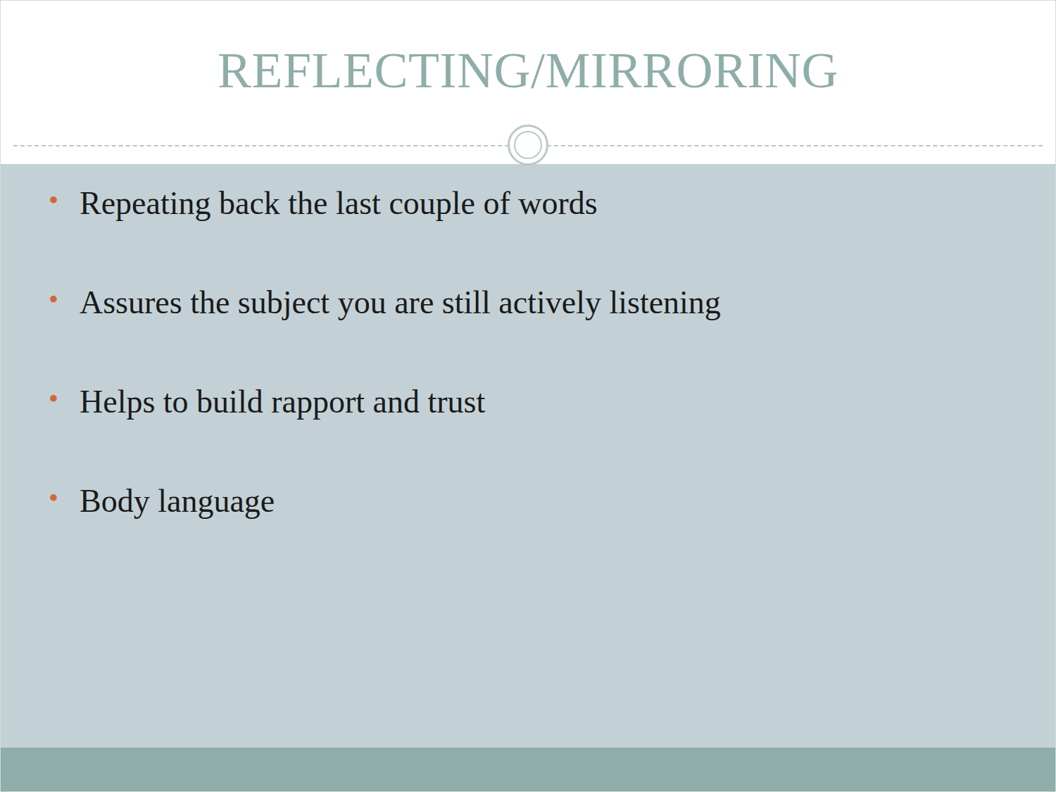REFLECTING/MIRRORING
Repeating back the last couple of words
Assures the subject you are still actively listening
Helps to build rapport and trust
Body language